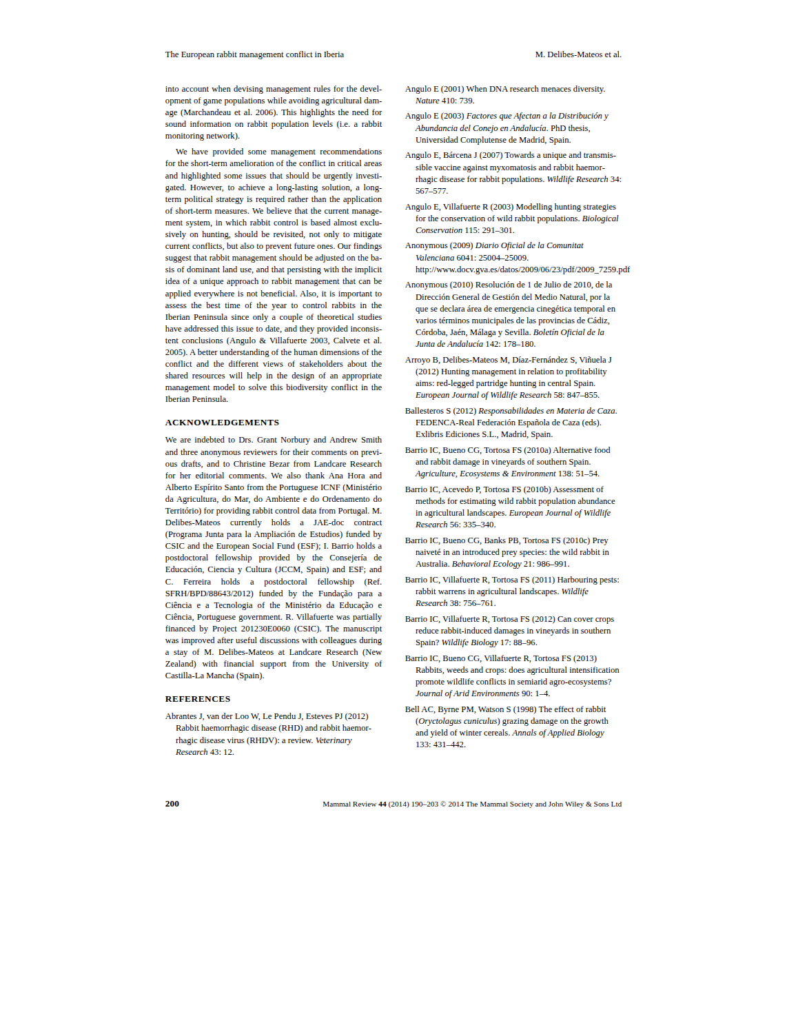The European rabbit management conflict in Iberia
M. Delibes-Mateos et al.
into account when devising management rules for the development of game populations while avoiding agricultural damage (Marchandeau et al. 2006). This highlights the need for sound information on rabbit population levels (i.e. a rabbit monitoring network).
We have provided some management recommendations for the short-term amelioration of the conflict in critical areas and highlighted some issues that should be urgently investigated. However, to achieve a long-lasting solution, a long-term political strategy is required rather than the application of short-term measures. We believe that the current management system, in which rabbit control is based almost exclusively on hunting, should be revisited, not only to mitigate current conflicts, but also to prevent future ones. Our findings suggest that rabbit management should be adjusted on the basis of dominant land use, and that persisting with the implicit idea of a unique approach to rabbit management that can be applied everywhere is not beneficial. Also, it is important to assess the best time of the year to control rabbits in the Iberian Peninsula since only a couple of theoretical studies have addressed this issue to date, and they provided inconsistent conclusions (Angulo & Villafuerte 2003, Calvete et al. 2005). A better understanding of the human dimensions of the conflict and the different views of stakeholders about the shared resources will help in the design of an appropriate management model to solve this biodiversity conflict in the Iberian Peninsula.
Acknowledgements
We are indebted to Drs. Grant Norbury and Andrew Smith and three anonymous reviewers for their comments on previous drafts, and to Christine Bezar from Landcare Research for her editorial comments. We also thank Ana Hora and Alberto Espírito Santo from the Portuguese ICNF (Ministério da Agricultura, do Mar, do Ambiente e do Ordenamento do Território) for providing rabbit control data from Portugal. M. Delibes-Mateos currently holds a JAE-doc contract (Programa Junta para la Ampliación de Estudios) funded by CSIC and the European Social Fund (ESF); I. Barrio holds a postdoctoral fellowship provided by the Consejería de Educación, Ciencia y Cultura (JCCM, Spain) and ESF; and C. Ferreira holds a postdoctoral fellowship (Ref. SFRH/BPD/88643/2012) funded by the Fundação para a Ciência e a Tecnologia of the Ministério da Educação e Ciência, Portuguese government. R. Villafuerte was partially financed by Project 201230E0060 (CSIC). The manuscript was improved after useful discussions with colleagues during a stay of M. Delibes-Mateos at Landcare Research (New Zealand) with financial support from the University of Castilla-La Mancha (Spain).
References
Abrantes J, van der Loo W, Le Pendu J, Esteves PJ (2012) Rabbit haemorrhagic disease (RHD) and rabbit haemorrhagic disease virus (RHDV): a review. Veterinary Research 43: 12.
Angulo E (2001) When DNA research menaces diversity. Nature 410: 739.
Angulo E (2003) Factores que Afectan a la Distribución y Abundancia del Conejo en Andalucía. PhD thesis, Universidad Complutense de Madrid, Spain.
Angulo E, Bárcena J (2007) Towards a unique and transmissible vaccine against myxomatosis and rabbit haemorrhagic disease for rabbit populations. Wildlife Research 34: 567–577.
Angulo E, Villafuerte R (2003) Modelling hunting strategies for the conservation of wild rabbit populations. Biological Conservation 115: 291–301.
Anonymous (2009) Diario Oficial de la Comunitat Valenciana 6041: 25004–25009. http://www.docv.gva.es/datos/2009/06/23/pdf/2009_7259.pdf
Anonymous (2010) Resolución de 1 de Julio de 2010, de la Dirección General de Gestión del Medio Natural, por la que se declara área de emergencia cinegética temporal en varios términos municipales de las provincias de Cádiz, Córdoba, Jaén, Málaga y Sevilla. Boletín Oficial de la Junta de Andalucía 142: 178–180.
Arroyo B, Delibes-Mateos M, Díaz-Fernández S, Viñuela J (2012) Hunting management in relation to profitability aims: red-legged partridge hunting in central Spain. European Journal of Wildlife Research 58: 847–855.
Ballesteros S (2012) Responsabilidades en Materia de Caza. FEDENCA-Real Federación Española de Caza (eds). Exlibris Ediciones S.L., Madrid, Spain.
Barrio IC, Bueno CG, Tortosa FS (2010a) Alternative food and rabbit damage in vineyards of southern Spain. Agriculture, Ecosystems & Environment 138: 51–54.
Barrio IC, Acevedo P, Tortosa FS (2010b) Assessment of methods for estimating wild rabbit population abundance in agricultural landscapes. European Journal of Wildlife Research 56: 335–340.
Barrio IC, Bueno CG, Banks PB, Tortosa FS (2010c) Prey naiveté in an introduced prey species: the wild rabbit in Australia. Behavioral Ecology 21: 986–991.
Barrio IC, Villafuerte R, Tortosa FS (2011) Harbouring pests: rabbit warrens in agricultural landscapes. Wildlife Research 38: 756–761.
Barrio IC, Villafuerte R, Tortosa FS (2012) Can cover crops reduce rabbit-induced damages in vineyards in southern Spain? Wildlife Biology 17: 88–96.
Barrio IC, Bueno CG, Villafuerte R, Tortosa FS (2013) Rabbits, weeds and crops: does agricultural intensification promote wildlife conflicts in semiarid agro-ecosystems? Journal of Arid Environments 90: 1–4.
Bell AC, Byrne PM, Watson S (1998) The effect of rabbit (Oryctolagus cuniculus) grazing damage on the growth and yield of winter cereals. Annals of Applied Biology 133: 431–442.
200
Mammal Review 44 (2014) 190–203 © 2014 The Mammal Society and John Wiley & Sons Ltd